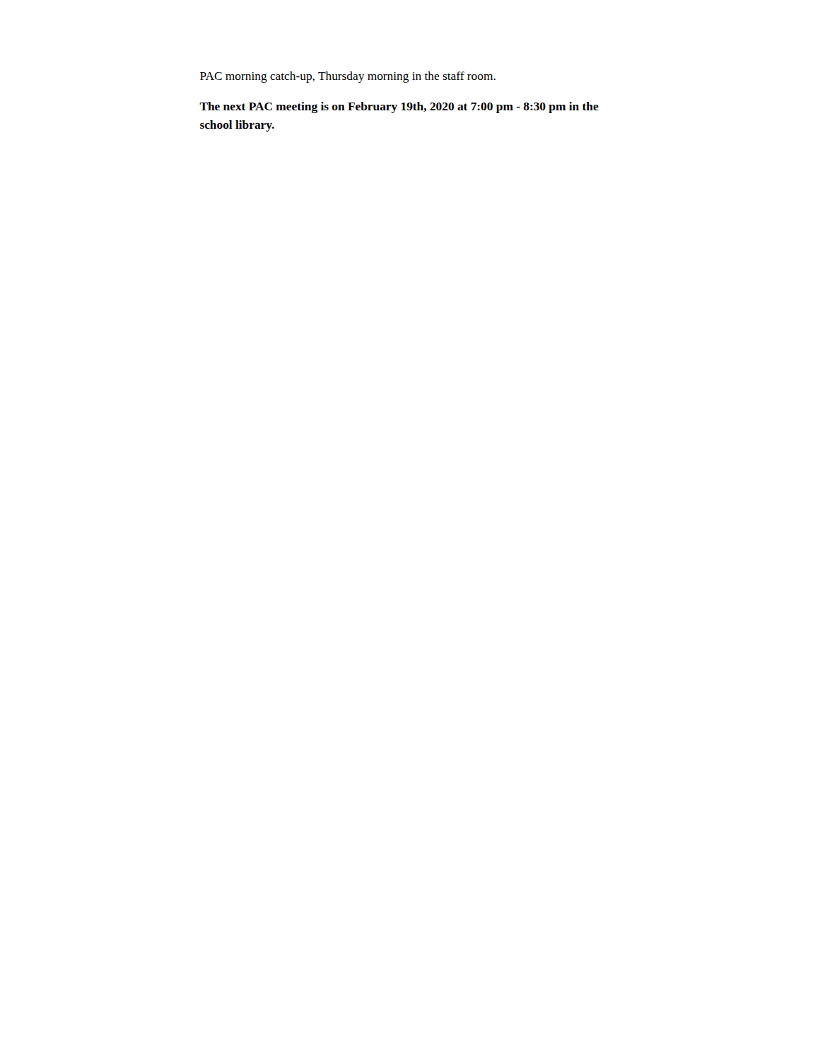PAC morning catch-up, Thursday morning in the staff room.
The next PAC meeting is on February 19th, 2020 at 7:00 pm - 8:30 pm in the school library.